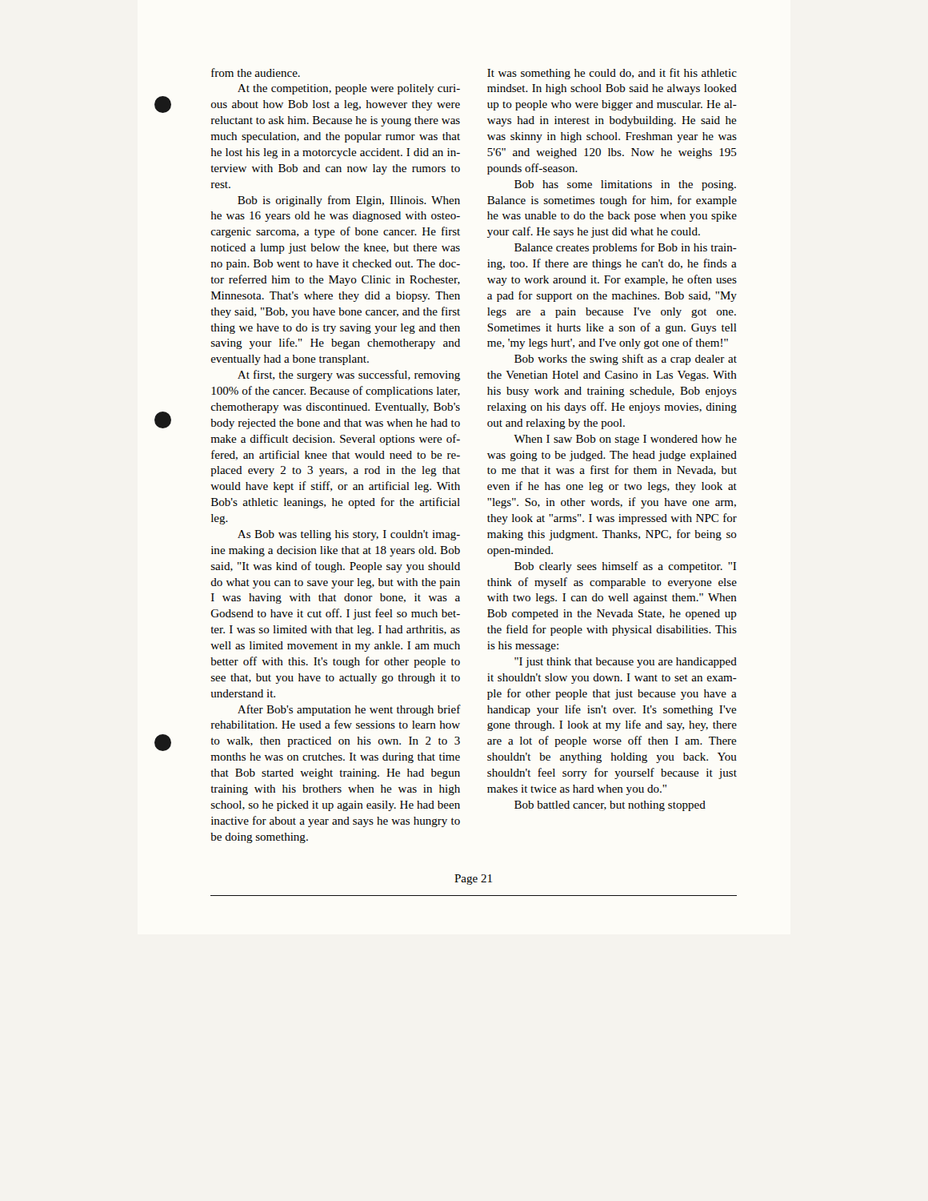from the audience.
At the competition, people were politely curious about how Bob lost a leg, however they were reluctant to ask him. Because he is young there was much speculation, and the popular rumor was that he lost his leg in a motorcycle accident. I did an interview with Bob and can now lay the rumors to rest.
Bob is originally from Elgin, Illinois. When he was 16 years old he was diagnosed with osteocargenic sarcoma, a type of bone cancer. He first noticed a lump just below the knee, but there was no pain. Bob went to have it checked out. The doctor referred him to the Mayo Clinic in Rochester, Minnesota. That's where they did a biopsy. Then they said, "Bob, you have bone cancer, and the first thing we have to do is try saving your leg and then saving your life." He began chemotherapy and eventually had a bone transplant.
At first, the surgery was successful, removing 100% of the cancer. Because of complications later, chemotherapy was discontinued. Eventually, Bob's body rejected the bone and that was when he had to make a difficult decision. Several options were offered, an artificial knee that would need to be replaced every 2 to 3 years, a rod in the leg that would have kept if stiff, or an artificial leg. With Bob's athletic leanings, he opted for the artificial leg.
As Bob was telling his story, I couldn't imagine making a decision like that at 18 years old. Bob said, "It was kind of tough. People say you should do what you can to save your leg, but with the pain I was having with that donor bone, it was a Godsend to have it cut off. I just feel so much better. I was so limited with that leg. I had arthritis, as well as limited movement in my ankle. I am much better off with this. It's tough for other people to see that, but you have to actually go through it to understand it.
After Bob's amputation he went through brief rehabilitation. He used a few sessions to learn how to walk, then practiced on his own. In 2 to 3 months he was on crutches. It was during that time that Bob started weight training. He had begun training with his brothers when he was in high school, so he picked it up again easily. He had been inactive for about a year and says he was hungry to be doing something.
It was something he could do, and it fit his athletic mindset. In high school Bob said he always looked up to people who were bigger and muscular. He always had in interest in bodybuilding. He said he was skinny in high school. Freshman year he was 5'6" and weighed 120 lbs. Now he weighs 195 pounds off-season.
Bob has some limitations in the posing. Balance is sometimes tough for him, for example he was unable to do the back pose when you spike your calf. He says he just did what he could.
Balance creates problems for Bob in his training, too. If there are things he can't do, he finds a way to work around it. For example, he often uses a pad for support on the machines. Bob said, "My legs are a pain because I've only got one. Sometimes it hurts like a son of a gun. Guys tell me, 'my legs hurt', and I've only got one of them!"
Bob works the swing shift as a crap dealer at the Venetian Hotel and Casino in Las Vegas. With his busy work and training schedule, Bob enjoys relaxing on his days off. He enjoys movies, dining out and relaxing by the pool.
When I saw Bob on stage I wondered how he was going to be judged. The head judge explained to me that it was a first for them in Nevada, but even if he has one leg or two legs, they look at "legs". So, in other words, if you have one arm, they look at "arms". I was impressed with NPC for making this judgment. Thanks, NPC, for being so open-minded.
Bob clearly sees himself as a competitor. "I think of myself as comparable to everyone else with two legs. I can do well against them." When Bob competed in the Nevada State, he opened up the field for people with physical disabilities. This is his message:
"I just think that because you are handicapped it shouldn't slow you down. I want to set an example for other people that just because you have a handicap your life isn't over. It's something I've gone through. I look at my life and say, hey, there are a lot of people worse off then I am. There shouldn't be anything holding you back. You shouldn't feel sorry for yourself because it just makes it twice as hard when you do."
Bob battled cancer, but nothing stopped
Page 21